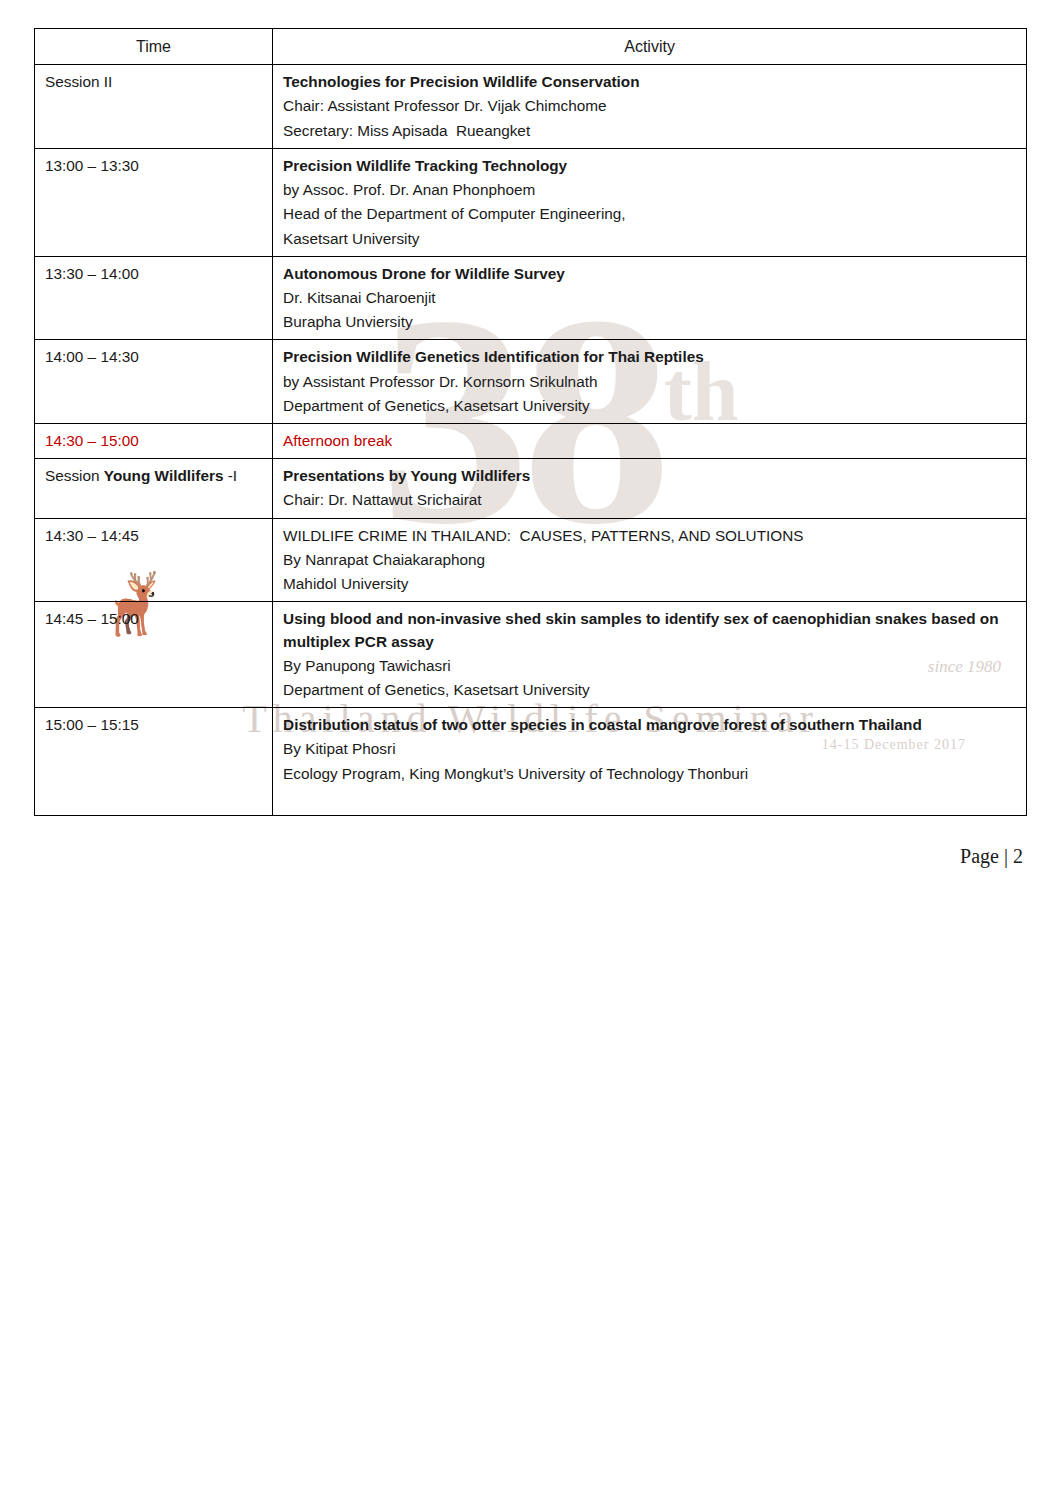38th
🦌
since 1980
Thailand Wildlife Seminar
14-15 December 2017
| Time | Activity |
| --- | --- |
| Session II | Technologies for Precision Wildlife Conservation Chair: Assistant Professor Dr. Vijak Chimchome Secretary: Miss Apisada Rueangket |
| 13:00 – 13:30 | Precision Wildlife Tracking Technology by Assoc. Prof. Dr. Anan Phonphoem Head of the Department of Computer Engineering, Kasetsart University |
| 13:30 – 14:00 | Autonomous Drone for Wildlife Survey Dr. Kitsanai Charoenjit Burapha Unviersity |
| 14:00 – 14:30 | Precision Wildlife Genetics Identification for Thai Reptiles by Assistant Professor Dr. Kornsorn Srikulnath Department of Genetics, Kasetsart University |
| 14:30 – 15:00 | Afternoon break |
| Session Young Wildlifers -I | Presentations by Young Wildlifers Chair: Dr. Nattawut Srichairat |
| 14:30 – 14:45 | Wildlife crime in Thailand: causes, patterns, and solutions By Nanrapat Chaiakaraphong Mahidol University |
| 14:45 – 15:00 | Using blood and non-invasive shed skin samples to identify sex of caenophidian snakes based on multiplex PCR assay By Panupong Tawichasri Department of Genetics, Kasetsart University |
| 15:00 – 15:15 | Distribution status of two otter species in coastal mangrove forest of southern Thailand By Kitipat Phosri Ecology Program, King Mongkut’s University of Technology Thonburi |
Page | 2